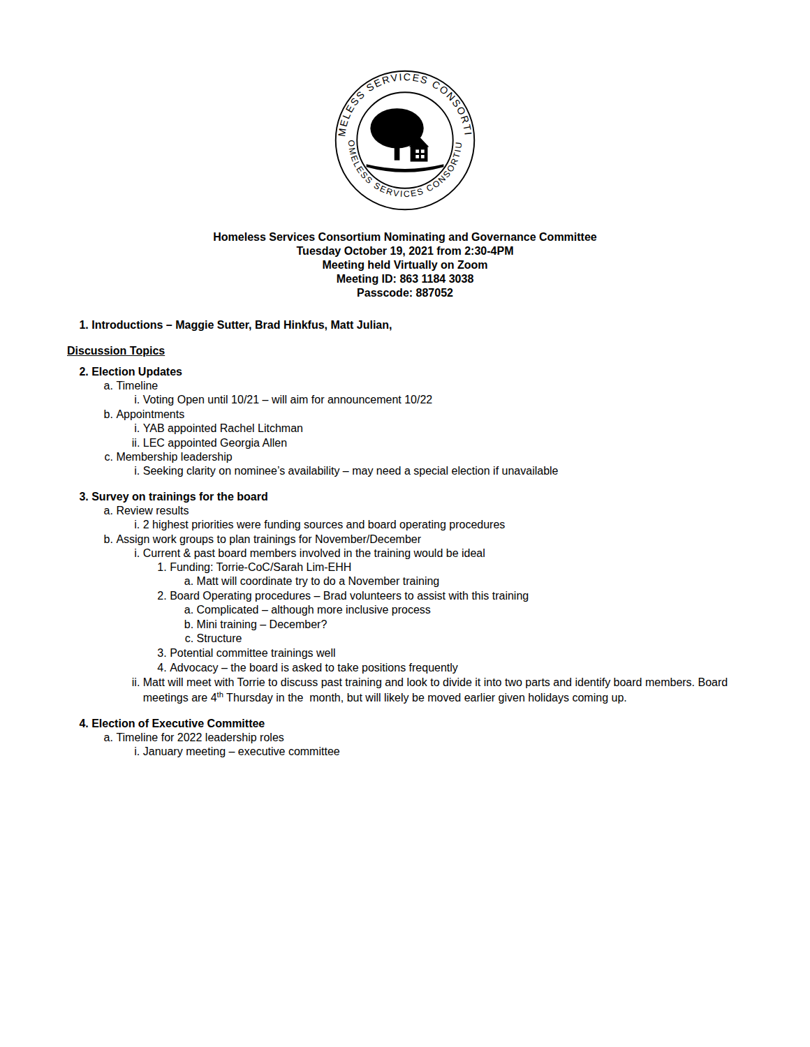HOMELESS SERVICES CONSORTIUM HOMELESS SERVICES CONSORTIUM
Homeless Services Consortium Nominating and Governance Committee
Tuesday October 19, 2021 from 2:30-4PM
Meeting held Virtually on Zoom
Meeting ID: 863 1184 3038
Passcode: 887052
Introductions – Maggie Sutter, Brad Hinkfus, Matt Julian,
Discussion Topics
Election Updates
Timeline
Voting Open until 10/21 – will aim for announcement 10/22
Appointments
YAB appointed Rachel Litchman
LEC appointed Georgia Allen
Membership leadership
Seeking clarity on nominee’s availability – may need a special election if unavailable
Survey on trainings for the board
Review results
2 highest priorities were funding sources and board operating procedures
Assign work groups to plan trainings for November/December
Current & past board members involved in the training would be ideal
Funding: Torrie-CoC/Sarah Lim-EHH
Matt will coordinate try to do a November training
Board Operating procedures – Brad volunteers to assist with this training
Complicated – although more inclusive process
Mini training – December?
Structure
Potential committee trainings well
Advocacy – the board is asked to take positions frequently
Matt will meet with Torrie to discuss past training and look to divide it into two parts and identify board members. Board meetings are 4th Thursday in the month, but will likely be moved earlier given holidays coming up.
Election of Executive Committee
Timeline for 2022 leadership roles
January meeting – executive committee